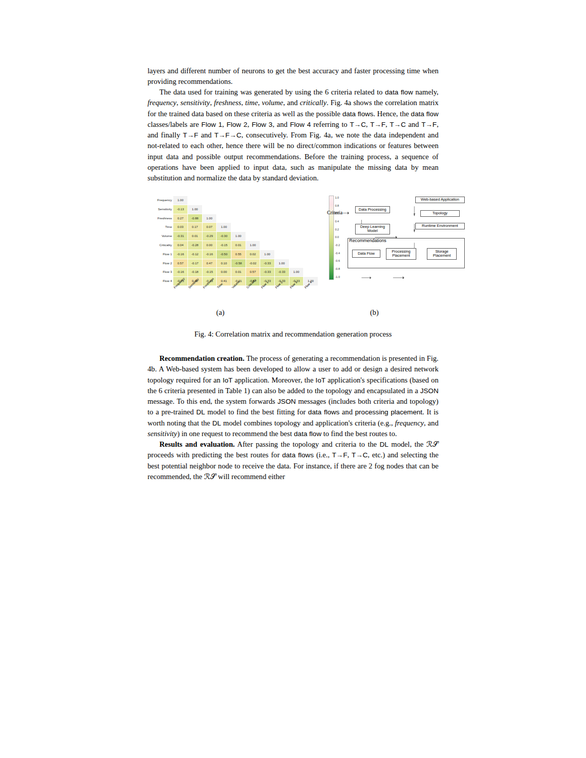layers and different number of neurons to get the best accuracy and faster processing time when providing recommendations.
The data used for training was generated by using the 6 criteria related to data flow namely, frequency, sensitivity, freshness, time, volume, and critically. Fig. 4a shows the correlation matrix for the trained data based on these criteria as well as the possible data flows. Hence, the data flow classes/labels are Flow 1, Flow 2, Flow 3, and Flow 4 referring to T→C, T→F, T→C and T→F, and finally T→F and T→F→C, consecutively. From Fig. 4a, we note the data independent and not-related to each other, hence there will be no direct/common indications or features between input data and possible output recommendations. Before the training process, a sequence of operations have been applied to input data, such as manipulate the missing data by mean substitution and normalize the data by standard deviation.
| Frequency | 1.00 | | | | | | | | | |
| Sensitivity | -0.13 | 1.00 | | | | | | | | |
| Freshness | 0.27 | -0.88 | 1.00 | | | | | | | |
| Time | 0.03 | 0.17 | 0.07 | 1.00 | | | | | | |
| Volume | -0.31 | 0.01 | -0.29 | -0.30 | 1.00 | | | | | |
| Criticality | 0.04 | -0.28 | 0.00 | -0.15 | 0.01 | 1.00 | | | | |
| Flow 1 | -0.16 | -0.12 | -0.16 | -0.50 | 0.55 | 0.02 | 1.00 | | | |
| Flow 2 | 0.57 | -0.17 | 0.47 | 0.10 | -0.58 | -0.02 | -0.33 | 1.00 | | |
| Flow 3 | -0.16 | -0.18 | -0.15 | 0.00 | 0.01 | 0.57 | -0.33 | -0.33 | 1.00 | |
| Flow 4 | -0.25 | 0.48 | -0.15 | 0.41 | -0.01 | -0.57 | -0.33 | -0.33 | -0.33 | 1.00 |
Frequency Sensitivity Freshness Time Volume Criticality Flow 1 Flow 2 Flow 3 Flow 4
1.0 0.8 0.6 0.4 0.2 0.0 -0.2 -0.4 -0.6 -0.8 -1.0
Criteria
Data Processing
Deep Learning
Model
Web-based Application
Topology
Runtime Environment
Recommendations
Data Flow
Processing
Placement
Storage
Placement
(a)
(b)
Fig. 4: Correlation matrix and recommendation generation process
Recommendation creation. The process of generating a recommendation is presented in Fig. 4b. A Web-based system has been developed to allow a user to add or design a desired network topology required for an IoT application. Moreover, the IoT application's specifications (based on the 6 criteria presented in Table 1) can also be added to the topology and encapsulated in a JSON message. To this end, the system forwards JSON messages (includes both criteria and topology) to a pre-trained DL model to find the best fitting for data flows and processing placement. It is worth noting that the DL model combines topology and application's criteria (e.g., frequency, and sensitivity) in one request to recommend the best data flow to find the best routes to.
Results and evaluation. After passing the topology and criteria to the DL model, the ℛ𝒮 proceeds with predicting the best routes for data flows (i.e., T→F, T→C, etc.) and selecting the best potential neighbor node to receive the data. For instance, if there are 2 fog nodes that can be recommended, the ℛ𝒮 will recommend either